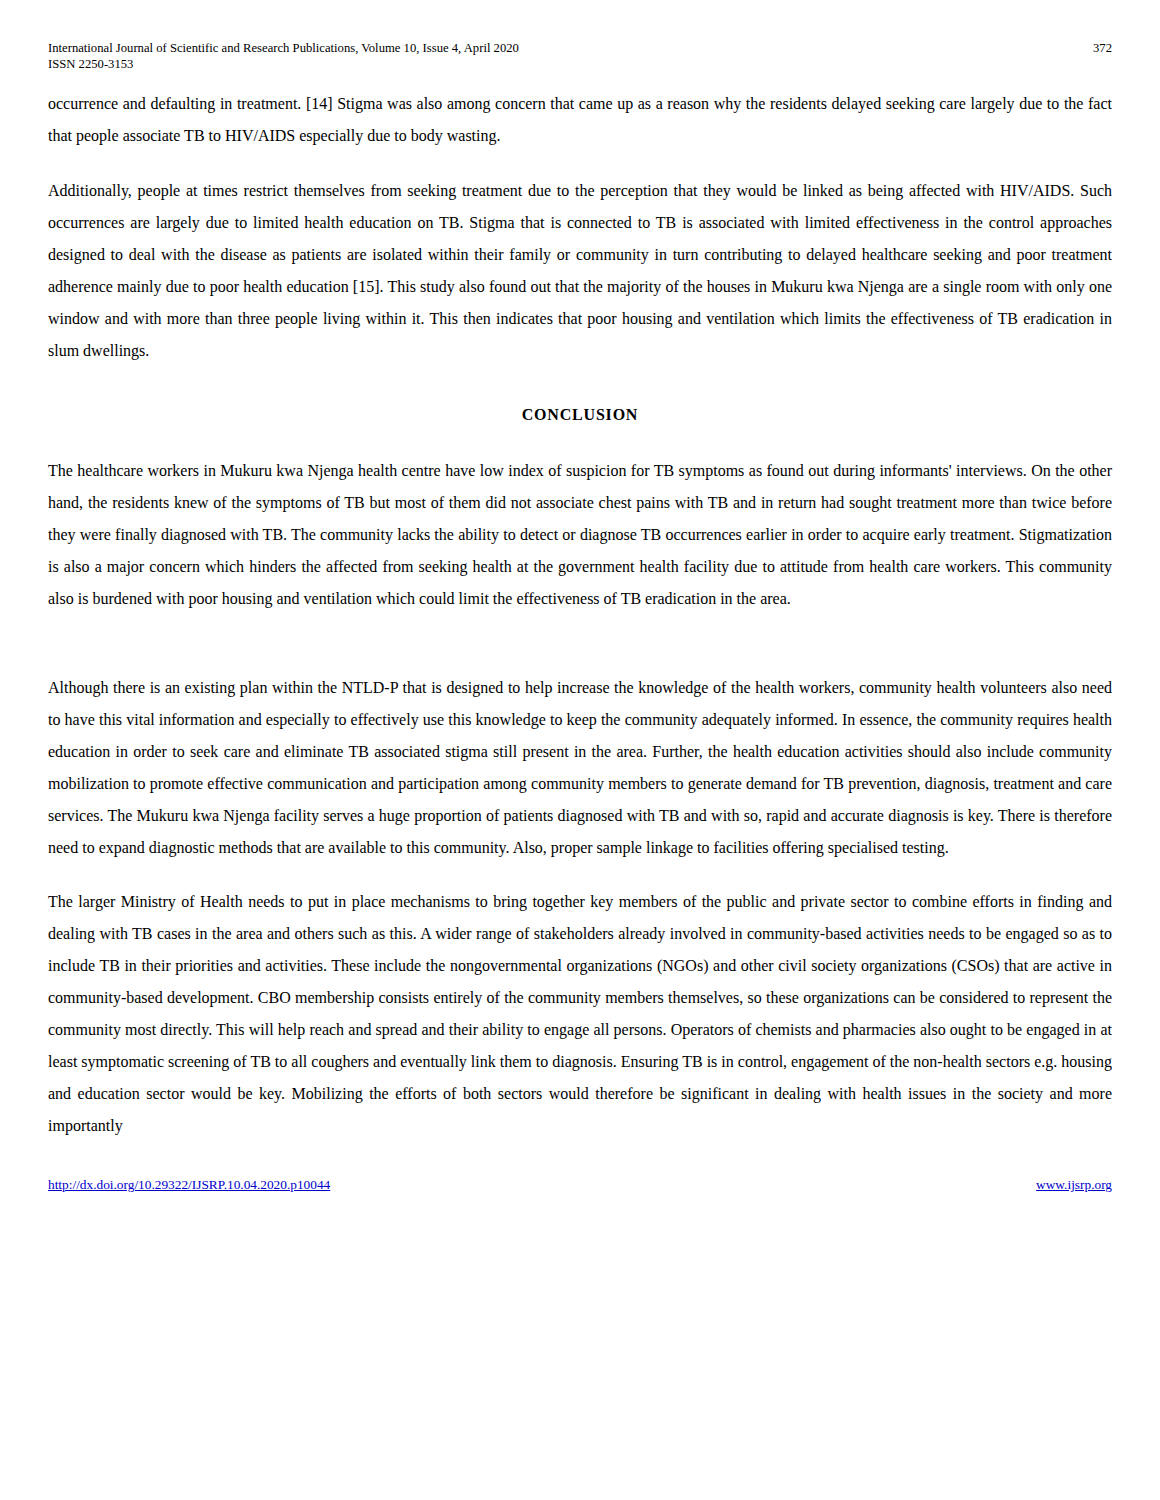International Journal of Scientific and Research Publications, Volume 10, Issue 4, April 2020 372 ISSN 2250-3153
occurrence and defaulting in treatment. [14] Stigma was also among concern that came up as a reason why the residents delayed seeking care largely due to the fact that people associate TB to HIV/AIDS especially due to body wasting.
Additionally, people at times restrict themselves from seeking treatment due to the perception that they would be linked as being affected with HIV/AIDS. Such occurrences are largely due to limited health education on TB. Stigma that is connected to TB is associated with limited effectiveness in the control approaches designed to deal with the disease as patients are isolated within their family or community in turn contributing to delayed healthcare seeking and poor treatment adherence mainly due to poor health education [15]. This study also found out that the majority of the houses in Mukuru kwa Njenga are a single room with only one window and with more than three people living within it. This then indicates that poor housing and ventilation which limits the effectiveness of TB eradication in slum dwellings.
CONCLUSION
The healthcare workers in Mukuru kwa Njenga health centre have low index of suspicion for TB symptoms as found out during informants' interviews. On the other hand, the residents knew of the symptoms of TB but most of them did not associate chest pains with TB and in return had sought treatment more than twice before they were finally diagnosed with TB. The community lacks the ability to detect or diagnose TB occurrences earlier in order to acquire early treatment. Stigmatization is also a major concern which hinders the affected from seeking health at the government health facility due to attitude from health care workers. This community also is burdened with poor housing and ventilation which could limit the effectiveness of TB eradication in the area.
Although there is an existing plan within the NTLD-P that is designed to help increase the knowledge of the health workers, community health volunteers also need to have this vital information and especially to effectively use this knowledge to keep the community adequately informed. In essence, the community requires health education in order to seek care and eliminate TB associated stigma still present in the area. Further, the health education activities should also include community mobilization to promote effective communication and participation among community members to generate demand for TB prevention, diagnosis, treatment and care services. The Mukuru kwa Njenga facility serves a huge proportion of patients diagnosed with TB and with so, rapid and accurate diagnosis is key. There is therefore need to expand diagnostic methods that are available to this community. Also, proper sample linkage to facilities offering specialised testing.
The larger Ministry of Health needs to put in place mechanisms to bring together key members of the public and private sector to combine efforts in finding and dealing with TB cases in the area and others such as this. A wider range of stakeholders already involved in community-based activities needs to be engaged so as to include TB in their priorities and activities. These include the nongovernmental organizations (NGOs) and other civil society organizations (CSOs) that are active in community-based development. CBO membership consists entirely of the community members themselves, so these organizations can be considered to represent the community most directly. This will help reach and spread and their ability to engage all persons. Operators of chemists and pharmacies also ought to be engaged in at least symptomatic screening of TB to all coughers and eventually link them to diagnosis. Ensuring TB is in control, engagement of the non-health sectors e.g. housing and education sector would be key. Mobilizing the efforts of both sectors would therefore be significant in dealing with health issues in the society and more importantly
http://dx.doi.org/10.29322/IJSRP.10.04.2020.p10044 www.ijsrp.org